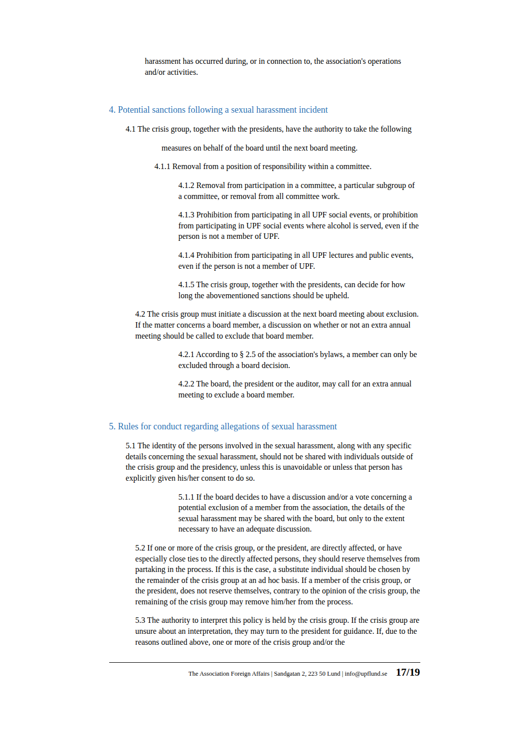harassment has occurred during, or in connection to, the association's operations and/or activities.
4. Potential sanctions following a sexual harassment incident
4.1 The crisis group, together with the presidents, have the authority to take the following
measures on behalf of the board until the next board meeting.
4.1.1 Removal from a position of responsibility within a committee.
4.1.2 Removal from participation in a committee, a particular subgroup of a committee, or removal from all committee work.
4.1.3 Prohibition from participating in all UPF social events, or prohibition from participating in UPF social events where alcohol is served, even if the person is not a member of UPF.
4.1.4 Prohibition from participating in all UPF lectures and public events, even if the person is not a member of UPF.
4.1.5 The crisis group, together with the presidents, can decide for how long the abovementioned sanctions should be upheld.
4.2 The crisis group must initiate a discussion at the next board meeting about exclusion. If the matter concerns a board member, a discussion on whether or not an extra annual meeting should be called to exclude that board member.
4.2.1 According to § 2.5 of the association's bylaws, a member can only be excluded through a board decision.
4.2.2 The board, the president or the auditor, may call for an extra annual meeting to exclude a board member.
5. Rules for conduct regarding allegations of sexual harassment
5.1 The identity of the persons involved in the sexual harassment, along with any specific details concerning the sexual harassment, should not be shared with individuals outside of the crisis group and the presidency, unless this is unavoidable or unless that person has explicitly given his/her consent to do so.
5.1.1 If the board decides to have a discussion and/or a vote concerning a potential exclusion of a member from the association, the details of the sexual harassment may be shared with the board, but only to the extent necessary to have an adequate discussion.
5.2 If one or more of the crisis group, or the president, are directly affected, or have especially close ties to the directly affected persons, they should reserve themselves from partaking in the process. If this is the case, a substitute individual should be chosen by the remainder of the crisis group at an ad hoc basis. If a member of the crisis group, or the president, does not reserve themselves, contrary to the opinion of the crisis group, the remaining of the crisis group may remove him/her from the process.
5.3 The authority to interpret this policy is held by the crisis group. If the crisis group are unsure about an interpretation, they may turn to the president for guidance. If, due to the reasons outlined above, one or more of the crisis group and/or the
The Association Foreign Affairs | Sandgatan 2, 223 50 Lund | info@upflund.se 17/19